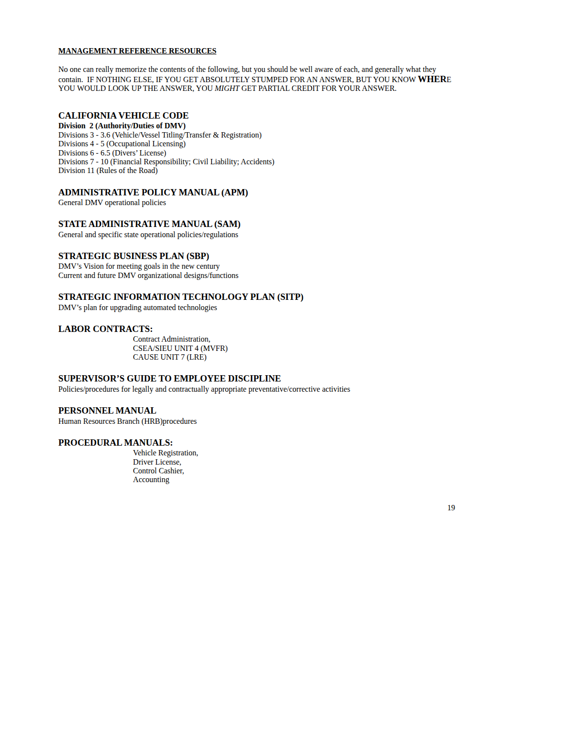MANAGEMENT REFERENCE RESOURCES
No one can really memorize the contents of the following, but you should be well aware of each, and generally what they contain. IF NOTHING ELSE, IF YOU GET ABSOLUTELY STUMPED FOR AN ANSWER, BUT YOU KNOW WHERE YOU WOULD LOOK UP THE ANSWER, YOU MIGHT GET PARTIAL CREDIT FOR YOUR ANSWER.
CALIFORNIA VEHICLE CODE
Division 2 (Authority/Duties of DMV)
Divisions 3 - 3.6 (Vehicle/Vessel Titling/Transfer & Registration)
Divisions 4 - 5 (Occupational Licensing)
Divisions 6 - 6.5 (Divers’ License)
Divisions 7 - 10 (Financial Responsibility; Civil Liability; Accidents)
Division 11 (Rules of the Road)
ADMINISTRATIVE POLICY MANUAL (APM)
General DMV operational policies
STATE ADMINISTRATIVE MANUAL (SAM)
General and specific state operational policies/regulations
STRATEGIC BUSINESS PLAN (SBP)
DMV’s Vision for meeting goals in the new century
Current and future DMV organizational designs/functions
STRATEGIC INFORMATION TECHNOLOGY PLAN (SITP)
DMV’s plan for upgrading automated technologies
LABOR CONTRACTS:
Contract Administration,
CSEA/SIEU UNIT 4 (MVFR)
CAUSE UNIT 7 (LRE)
SUPERVISOR’S GUIDE TO EMPLOYEE DISCIPLINE
Policies/procedures for legally and contractually appropriate preventative/corrective activities
PERSONNEL MANUAL
Human Resources Branch (HRB)procedures
PROCEDURAL MANUALS:
Vehicle Registration,
Driver License,
Control Cashier,
Accounting
19